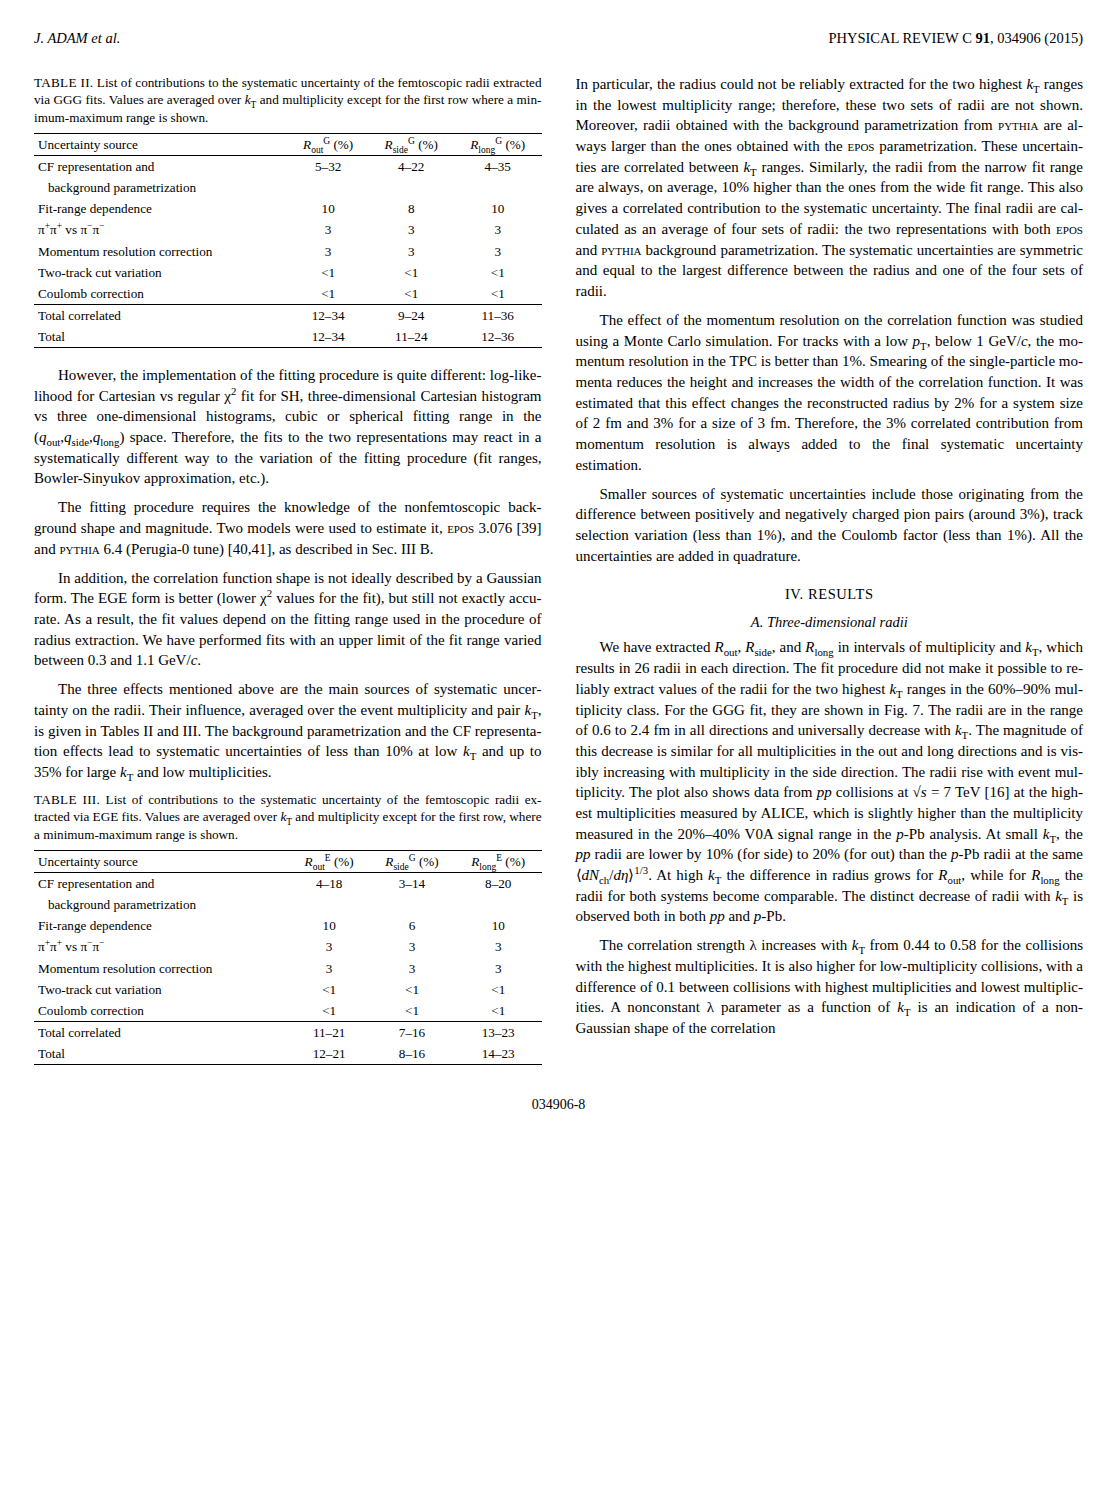J. ADAM et al.
PHYSICAL REVIEW C 91, 034906 (2015)
TABLE II. List of contributions to the systematic uncertainty of the femtoscopic radii extracted via GGG fits. Values are averaged over kT and multiplicity except for the first row where a minimum-maximum range is shown.
| Uncertainty source | R out G (%) | R side G (%) | R long G (%) |
| --- | --- | --- | --- |
| CF representation and | 5–32 | 4–22 | 4–35 |
| background parametrization | | | |
| Fit-range dependence | 10 | 8 | 10 |
| π + π + vs π − π − | 3 | 3 | 3 |
| Momentum resolution correction | 3 | 3 | 3 |
| Two-track cut variation | <1 | <1 | <1 |
| Coulomb correction | <1 | <1 | <1 |
| Total correlated | 12–34 | 9–24 | 11–36 |
| Total | 12–34 | 11–24 | 12–36 |
However, the implementation of the fitting procedure is quite different: log-likelihood for Cartesian vs regular χ2 fit for SH, three-dimensional Cartesian histogram vs three one-dimensional histograms, cubic or spherical fitting range in the (qout,qside,qlong) space. Therefore, the fits to the two representations may react in a systematically different way to the variation of the fitting procedure (fit ranges, Bowler-Sinyukov approximation, etc.).
The fitting procedure requires the knowledge of the nonfemtoscopic background shape and magnitude. Two models were used to estimate it, epos 3.076 [39] and pythia 6.4 (Perugia-0 tune) [40,41], as described in Sec. III B.
In addition, the correlation function shape is not ideally described by a Gaussian form. The EGE form is better (lower χ2 values for the fit), but still not exactly accurate. As a result, the fit values depend on the fitting range used in the procedure of radius extraction. We have performed fits with an upper limit of the fit range varied between 0.3 and 1.1 GeV/c.
The three effects mentioned above are the main sources of systematic uncertainty on the radii. Their influence, averaged over the event multiplicity and pair kT, is given in Tables II and III. The background parametrization and the CF representation effects lead to systematic uncertainties of less than 10% at low kT and up to 35% for large kT and low multiplicities.
TABLE III. List of contributions to the systematic uncertainty of the femtoscopic radii extracted via EGE fits. Values are averaged over kT and multiplicity except for the first row, where a minimum-maximum range is shown.
| Uncertainty source | R out E (%) | R side G (%) | R long E (%) |
| --- | --- | --- | --- |
| CF representation and | 4–18 | 3–14 | 8–20 |
| background parametrization | | | |
| Fit-range dependence | 10 | 6 | 10 |
| π + π + vs π − π − | 3 | 3 | 3 |
| Momentum resolution correction | 3 | 3 | 3 |
| Two-track cut variation | <1 | <1 | <1 |
| Coulomb correction | <1 | <1 | <1 |
| Total correlated | 11–21 | 7–16 | 13–23 |
| Total | 12–21 | 8–16 | 14–23 |
In particular, the radius could not be reliably extracted for the two highest kT ranges in the lowest multiplicity range; therefore, these two sets of radii are not shown. Moreover, radii obtained with the background parametrization from pythia are always larger than the ones obtained with the epos parametrization. These uncertainties are correlated between kT ranges. Similarly, the radii from the narrow fit range are always, on average, 10% higher than the ones from the wide fit range. This also gives a correlated contribution to the systematic uncertainty. The final radii are calculated as an average of four sets of radii: the two representations with both epos and pythia background parametrization. The systematic uncertainties are symmetric and equal to the largest difference between the radius and one of the four sets of radii.
The effect of the momentum resolution on the correlation function was studied using a Monte Carlo simulation. For tracks with a low pT, below 1 GeV/c, the momentum resolution in the TPC is better than 1%. Smearing of the single-particle momenta reduces the height and increases the width of the correlation function. It was estimated that this effect changes the reconstructed radius by 2% for a system size of 2 fm and 3% for a size of 3 fm. Therefore, the 3% correlated contribution from momentum resolution is always added to the final systematic uncertainty estimation.
Smaller sources of systematic uncertainties include those originating from the difference between positively and negatively charged pion pairs (around 3%), track selection variation (less than 1%), and the Coulomb factor (less than 1%). All the uncertainties are added in quadrature.
IV. RESULTS
A. Three-dimensional radii
We have extracted Rout, Rside, and Rlong in intervals of multiplicity and kT, which results in 26 radii in each direction. The fit procedure did not make it possible to reliably extract values of the radii for the two highest kT ranges in the 60%–90% multiplicity class. For the GGG fit, they are shown in Fig. 7. The radii are in the range of 0.6 to 2.4 fm in all directions and universally decrease with kT. The magnitude of this decrease is similar for all multiplicities in the out and long directions and is visibly increasing with multiplicity in the side direction. The radii rise with event multiplicity. The plot also shows data from pp collisions at √s = 7 TeV [16] at the highest multiplicities measured by ALICE, which is slightly higher than the multiplicity measured in the 20%–40% V0A signal range in the p-Pb analysis. At small kT, the pp radii are lower by 10% (for side) to 20% (for out) than the p-Pb radii at the same ⟨dNch/dη⟩1/3. At high kT the difference in radius grows for Rout, while for Rlong the radii for both systems become comparable. The distinct decrease of radii with kT is observed both in both pp and p-Pb.
The correlation strength λ increases with kT from 0.44 to 0.58 for the collisions with the highest multiplicities. It is also higher for low-multiplicity collisions, with a difference of 0.1 between collisions with highest multiplicities and lowest multiplicities. A nonconstant λ parameter as a function of kT is an indication of a non-Gaussian shape of the correlation
034906-8